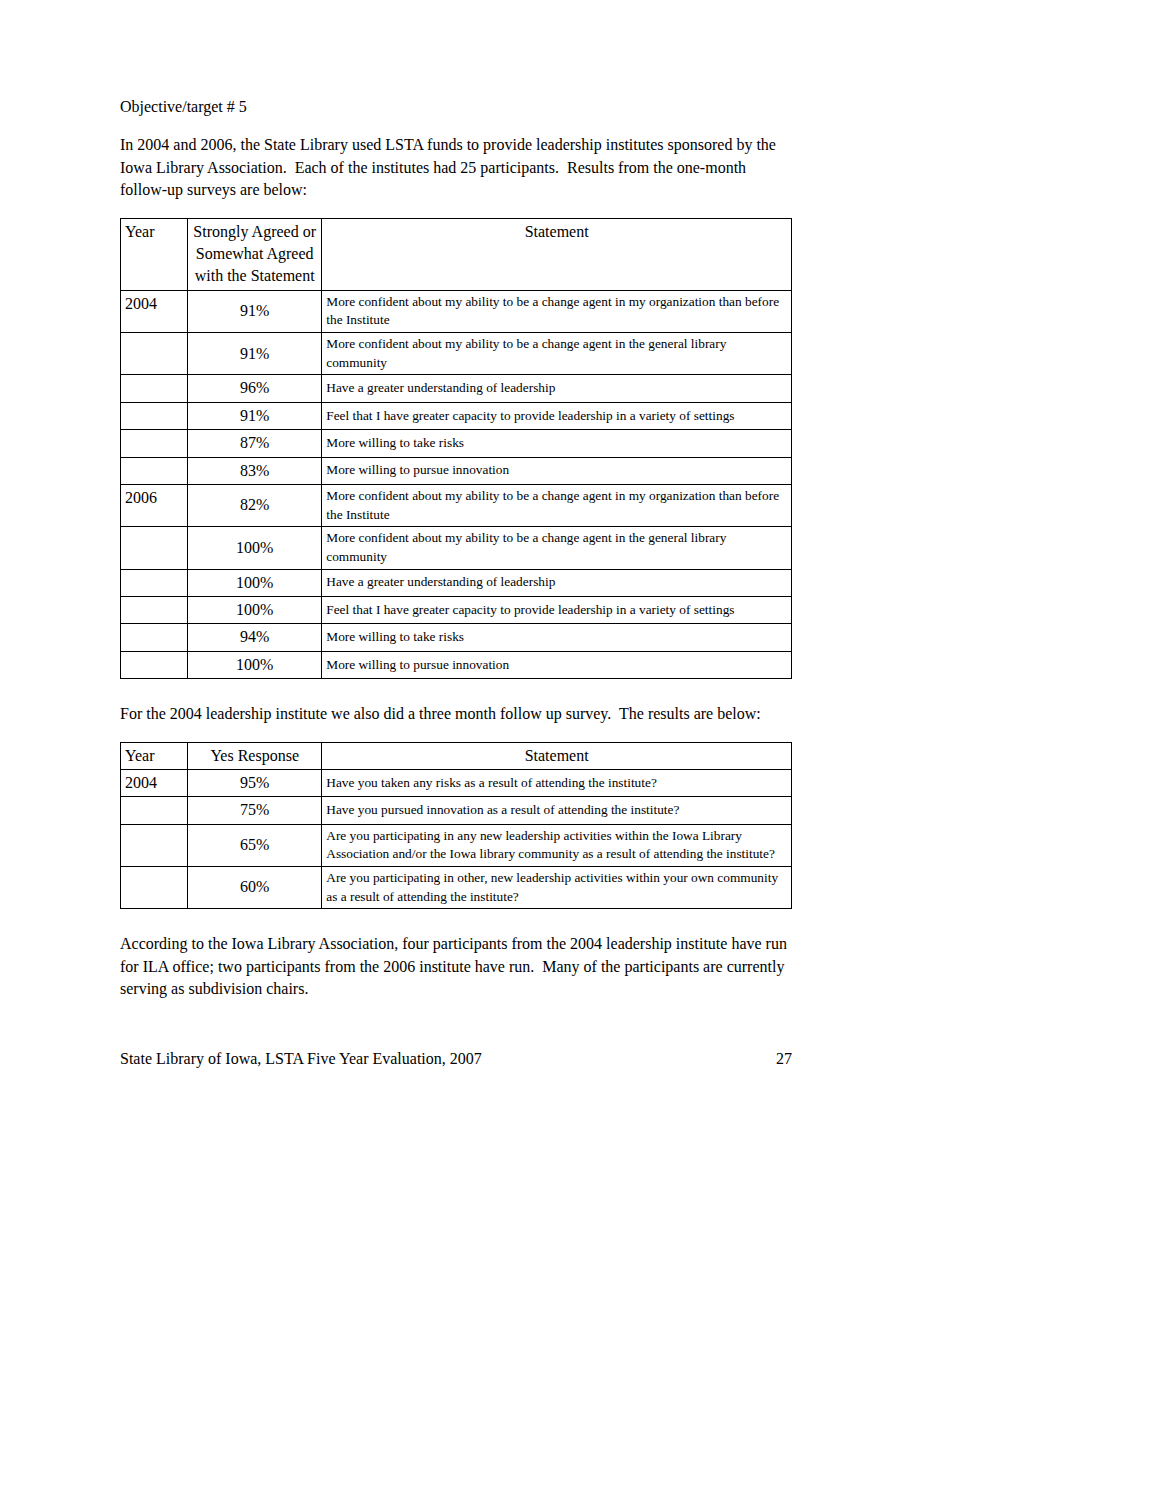Objective/target # 5
In 2004 and 2006, the State Library used LSTA funds to provide leadership institutes sponsored by the Iowa Library Association. Each of the institutes had 25 participants. Results from the one-month follow-up surveys are below:
| Year | Strongly Agreed or Somewhat Agreed with the Statement | Statement |
| --- | --- | --- |
| 2004 | 91% | More confident about my ability to be a change agent in my organization than before the Institute |
| | 91% | More confident about my ability to be a change agent in the general library community |
| | 96% | Have a greater understanding of leadership |
| | 91% | Feel that I have greater capacity to provide leadership in a variety of settings |
| | 87% | More willing to take risks |
| | 83% | More willing to pursue innovation |
| 2006 | 82% | More confident about my ability to be a change agent in my organization than before the Institute |
| | 100% | More confident about my ability to be a change agent in the general library community |
| | 100% | Have a greater understanding of leadership |
| | 100% | Feel that I have greater capacity to provide leadership in a variety of settings |
| | 94% | More willing to take risks |
| | 100% | More willing to pursue innovation |
For the 2004 leadership institute we also did a three month follow up survey. The results are below:
| Year | Yes Response | Statement |
| --- | --- | --- |
| 2004 | 95% | Have you taken any risks as a result of attending the institute? |
| | 75% | Have you pursued innovation as a result of attending the institute? |
| | 65% | Are you participating in any new leadership activities within the Iowa Library Association and/or the Iowa library community as a result of attending the institute? |
| | 60% | Are you participating in other, new leadership activities within your own community as a result of attending the institute? |
According to the Iowa Library Association, four participants from the 2004 leadership institute have run for ILA office; two participants from the 2006 institute have run. Many of the participants are currently serving as subdivision chairs.
State Library of Iowa, LSTA Five Year Evaluation, 2007 27